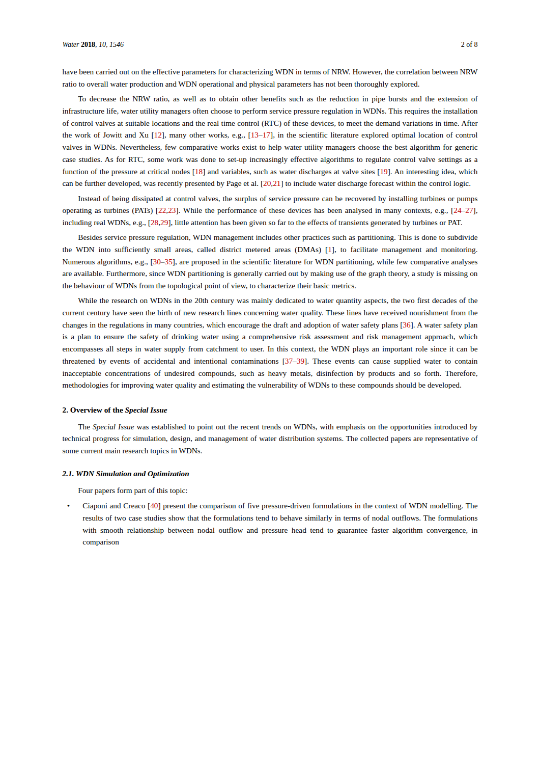Water 2018, 10, 1546 2 of 8
have been carried out on the effective parameters for characterizing WDN in terms of NRW. However, the correlation between NRW ratio to overall water production and WDN operational and physical parameters has not been thoroughly explored.
To decrease the NRW ratio, as well as to obtain other benefits such as the reduction in pipe bursts and the extension of infrastructure life, water utility managers often choose to perform service pressure regulation in WDNs. This requires the installation of control valves at suitable locations and the real time control (RTC) of these devices, to meet the demand variations in time. After the work of Jowitt and Xu [12], many other works, e.g., [13–17], in the scientific literature explored optimal location of control valves in WDNs. Nevertheless, few comparative works exist to help water utility managers choose the best algorithm for generic case studies. As for RTC, some work was done to set-up increasingly effective algorithms to regulate control valve settings as a function of the pressure at critical nodes [18] and variables, such as water discharges at valve sites [19]. An interesting idea, which can be further developed, was recently presented by Page et al. [20,21] to include water discharge forecast within the control logic.
Instead of being dissipated at control valves, the surplus of service pressure can be recovered by installing turbines or pumps operating as turbines (PATs) [22,23]. While the performance of these devices has been analysed in many contexts, e.g., [24–27], including real WDNs, e.g., [28,29], little attention has been given so far to the effects of transients generated by turbines or PAT.
Besides service pressure regulation, WDN management includes other practices such as partitioning. This is done to subdivide the WDN into sufficiently small areas, called district metered areas (DMAs) [1], to facilitate management and monitoring. Numerous algorithms, e.g., [30–35], are proposed in the scientific literature for WDN partitioning, while few comparative analyses are available. Furthermore, since WDN partitioning is generally carried out by making use of the graph theory, a study is missing on the behaviour of WDNs from the topological point of view, to characterize their basic metrics.
While the research on WDNs in the 20th century was mainly dedicated to water quantity aspects, the two first decades of the current century have seen the birth of new research lines concerning water quality. These lines have received nourishment from the changes in the regulations in many countries, which encourage the draft and adoption of water safety plans [36]. A water safety plan is a plan to ensure the safety of drinking water using a comprehensive risk assessment and risk management approach, which encompasses all steps in water supply from catchment to user. In this context, the WDN plays an important role since it can be threatened by events of accidental and intentional contaminations [37–39]. These events can cause supplied water to contain inacceptable concentrations of undesired compounds, such as heavy metals, disinfection by products and so forth. Therefore, methodologies for improving water quality and estimating the vulnerability of WDNs to these compounds should be developed.
2. Overview of the Special Issue
The Special Issue was established to point out the recent trends on WDNs, with emphasis on the opportunities introduced by technical progress for simulation, design, and management of water distribution systems. The collected papers are representative of some current main research topics in WDNs.
2.1. WDN Simulation and Optimization
Four papers form part of this topic:
Ciaponi and Creaco [40] present the comparison of five pressure-driven formulations in the context of WDN modelling. The results of two case studies show that the formulations tend to behave similarly in terms of nodal outflows. The formulations with smooth relationship between nodal outflow and pressure head tend to guarantee faster algorithm convergence, in comparison